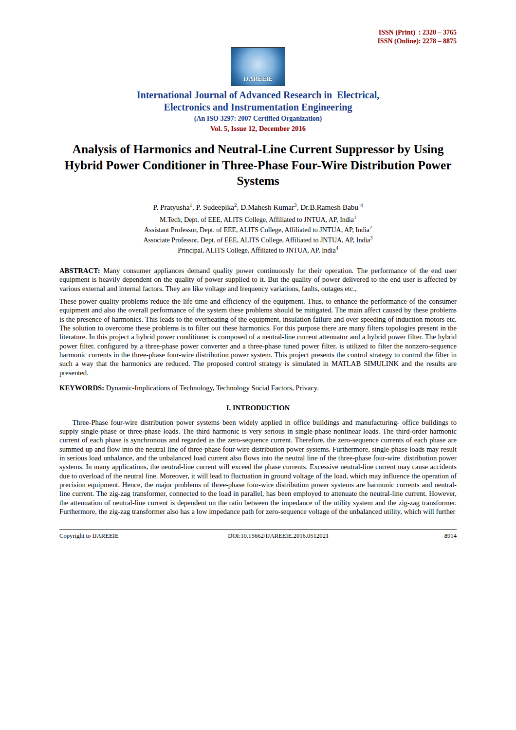ISSN (Print) : 2320 – 3765
ISSN (Online): 2278 – 8875
International Journal of Advanced Research in Electrical,
Electronics and Instrumentation Engineering
(An ISO 3297: 2007 Certified Organization)
Vol. 5, Issue 12, December 2016
Analysis of Harmonics and Neutral-Line Current Suppressor by Using Hybrid Power Conditioner in Three-Phase Four-Wire Distribution Power Systems
P. Pratyusha1, P. Sudeepika2, D.Mahesh Kumar3, Dr.B.Ramesh Babu 4
M.Tech, Dept. of EEE, ALITS College, Affiliated to JNTUA, AP, India1
Assistant Professor, Dept. of EEE, ALITS College, Affiliated to JNTUA, AP, India2
Associate Professor, Dept. of EEE, ALITS College, Affiliated to JNTUA, AP, India3
Principal, ALITS College, Affiliated to JNTUA, AP, India4
ABSTRACT: Many consumer appliances demand quality power continuously for their operation. The performance of the end user equipment is heavily dependent on the quality of power supplied to it. But the quality of power delivered to the end user is affected by various external and internal factors. They are like voltage and frequency variations, faults, outages etc.,
These power quality problems reduce the life time and efficiency of the equipment. Thus, to enhance the performance of the consumer equipment and also the overall performance of the system these problems should be mitigated. The main affect caused by these problems is the presence of harmonics. This leads to the overheating of the equipment, insulation failure and over speeding of induction motors etc. The solution to overcome these problems is to filter out these harmonics. For this purpose there are many filters topologies present in the literature. In this project a hybrid power conditioner is composed of a neutral-line current attenuator and a hybrid power filter. The hybrid power filter, configured by a three-phase power converter and a three-phase tuned power filter, is utilized to filter the nonzero-sequence harmonic currents in the three-phase four-wire distribution power system. This project presents the control strategy to control the filter in such a way that the harmonics are reduced. The proposed control strategy is simulated in MATLAB SIMULINK and the results are presented.
KEYWORDS: Dynamic-Implications of Technology, Technology Social Factors, Privacy.
I. INTRODUCTION
Three-Phase four-wire distribution power systems been widely applied in office buildings and manufacturing- office buildings to supply single-phase or three-phase loads. The third harmonic is very serious in single-phase nonlinear loads. The third-order harmonic current of each phase is synchronous and regarded as the zero-sequence current. Therefore, the zero-sequence currents of each phase are summed up and flow into the neutral line of three-phase four-wire distribution power systems. Furthermore, single-phase loads may result in serious load unbalance, and the unbalanced load current also flows into the neutral line of the three-phase four-wire distribution power systems. In many applications, the neutral-line current will exceed the phase currents. Excessive neutral-line current may cause accidents due to overload of the neutral line. Moreover, it will lead to fluctuation in ground voltage of the load, which may influence the operation of precision equipment. Hence, the major problems of three-phase four-wire distribution power systems are harmonic currents and neutral-line current. The zig-zag transformer, connected to the load in parallel, has been employed to attenuate the neutral-line current. However, the attenuation of neutral-line current is dependent on the ratio between the impedance of the utility system and the zig-zag transformer. Furthermore, the zig-zag transformer also has a low impedance path for zero-sequence voltage of the unbalanced utility, which will further
Copyright to IJAREEIE
DOI:10.15662/IJAREEIE.2016.0512021
8914